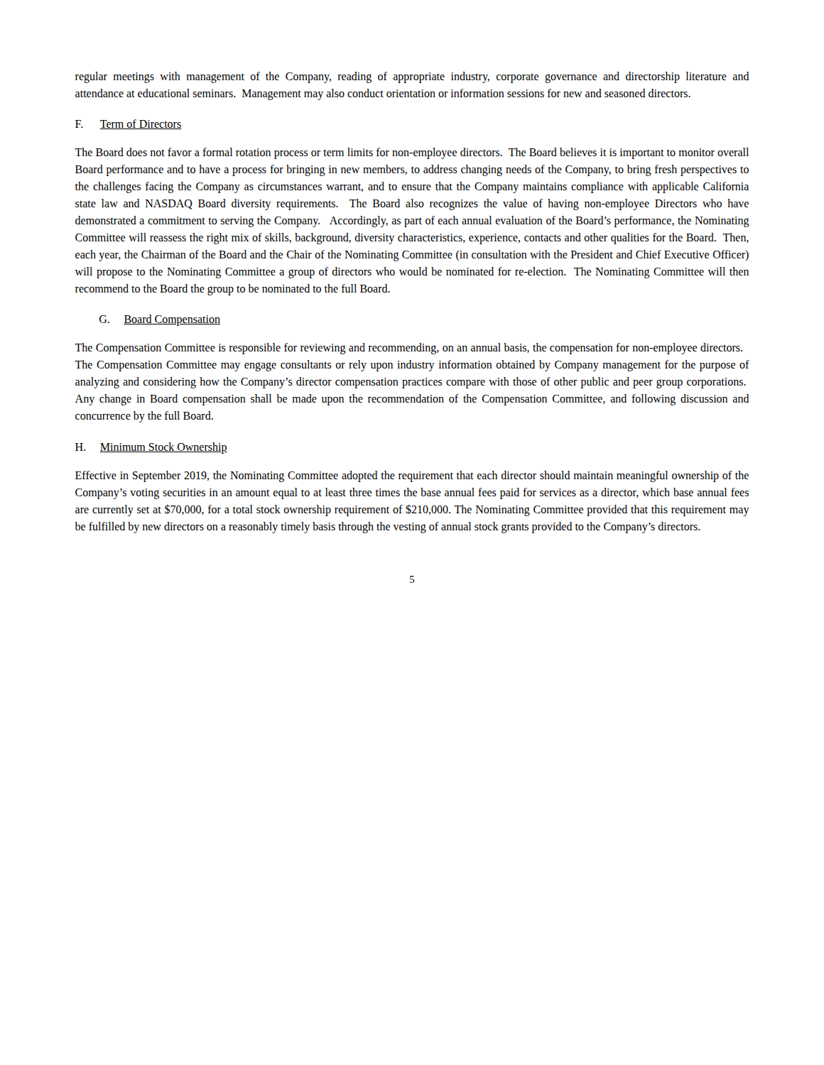regular meetings with management of the Company, reading of appropriate industry, corporate governance and directorship literature and attendance at educational seminars. Management may also conduct orientation or information sessions for new and seasoned directors.
F. Term of Directors
The Board does not favor a formal rotation process or term limits for non-employee directors. The Board believes it is important to monitor overall Board performance and to have a process for bringing in new members, to address changing needs of the Company, to bring fresh perspectives to the challenges facing the Company as circumstances warrant, and to ensure that the Company maintains compliance with applicable California state law and NASDAQ Board diversity requirements. The Board also recognizes the value of having non-employee Directors who have demonstrated a commitment to serving the Company. Accordingly, as part of each annual evaluation of the Board’s performance, the Nominating Committee will reassess the right mix of skills, background, diversity characteristics, experience, contacts and other qualities for the Board. Then, each year, the Chairman of the Board and the Chair of the Nominating Committee (in consultation with the President and Chief Executive Officer) will propose to the Nominating Committee a group of directors who would be nominated for re-election. The Nominating Committee will then recommend to the Board the group to be nominated to the full Board.
G. Board Compensation
The Compensation Committee is responsible for reviewing and recommending, on an annual basis, the compensation for non-employee directors. The Compensation Committee may engage consultants or rely upon industry information obtained by Company management for the purpose of analyzing and considering how the Company’s director compensation practices compare with those of other public and peer group corporations. Any change in Board compensation shall be made upon the recommendation of the Compensation Committee, and following discussion and concurrence by the full Board.
H. Minimum Stock Ownership
Effective in September 2019, the Nominating Committee adopted the requirement that each director should maintain meaningful ownership of the Company’s voting securities in an amount equal to at least three times the base annual fees paid for services as a director, which base annual fees are currently set at $70,000, for a total stock ownership requirement of $210,000. The Nominating Committee provided that this requirement may be fulfilled by new directors on a reasonably timely basis through the vesting of annual stock grants provided to the Company’s directors.
5